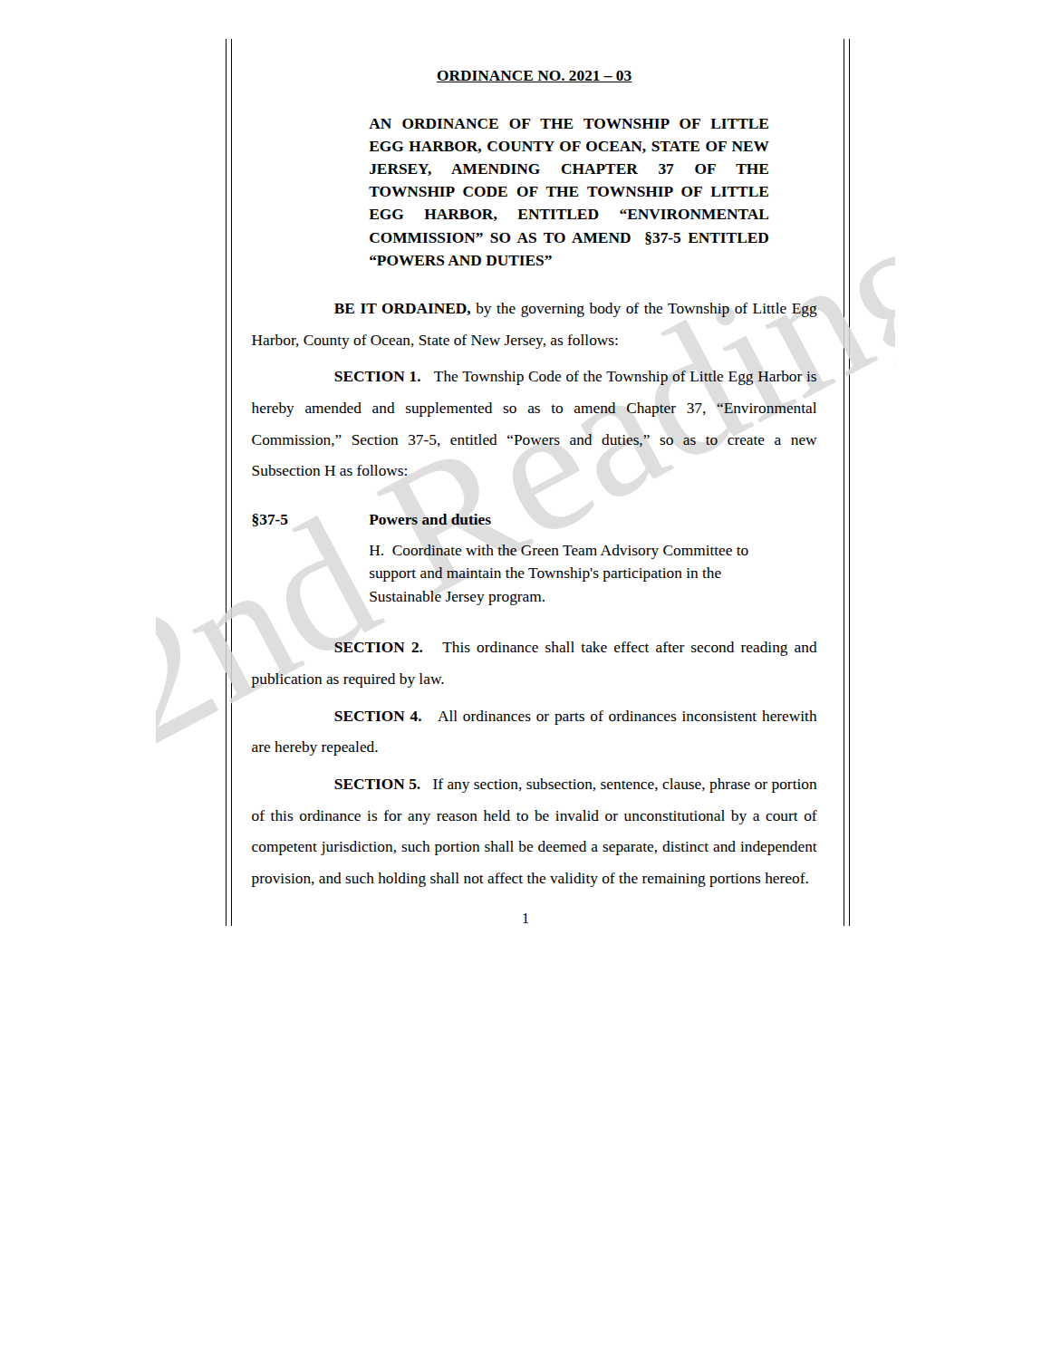2nd Reading
ORDINANCE NO. 2021 – 03
AN ORDINANCE OF THE TOWNSHIP OF LITTLE EGG HARBOR, COUNTY OF OCEAN, STATE OF NEW JERSEY, AMENDING CHAPTER 37 OF THE TOWNSHIP CODE OF THE TOWNSHIP OF LITTLE EGG HARBOR, ENTITLED “ENVIRONMENTAL COMMISSION” SO AS TO AMEND §37-5 ENTITLED “POWERS AND DUTIES”
BE IT ORDAINED, by the governing body of the Township of Little Egg Harbor, County of Ocean, State of New Jersey, as follows:
SECTION 1. The Township Code of the Township of Little Egg Harbor is hereby amended and supplemented so as to amend Chapter 37, “Environmental Commission,” Section 37-5, entitled “Powers and duties,” so as to create a new Subsection H as follows:
§37-5 Powers and duties
H. Coordinate with the Green Team Advisory Committee to support and maintain the Township's participation in the Sustainable Jersey program.
SECTION 2. This ordinance shall take effect after second reading and publication as required by law.
SECTION 4. All ordinances or parts of ordinances inconsistent herewith are hereby repealed.
SECTION 5. If any section, subsection, sentence, clause, phrase or portion of this ordinance is for any reason held to be invalid or unconstitutional by a court of competent jurisdiction, such portion shall be deemed a separate, distinct and independent provision, and such holding shall not affect the validity of the remaining portions hereof.
1